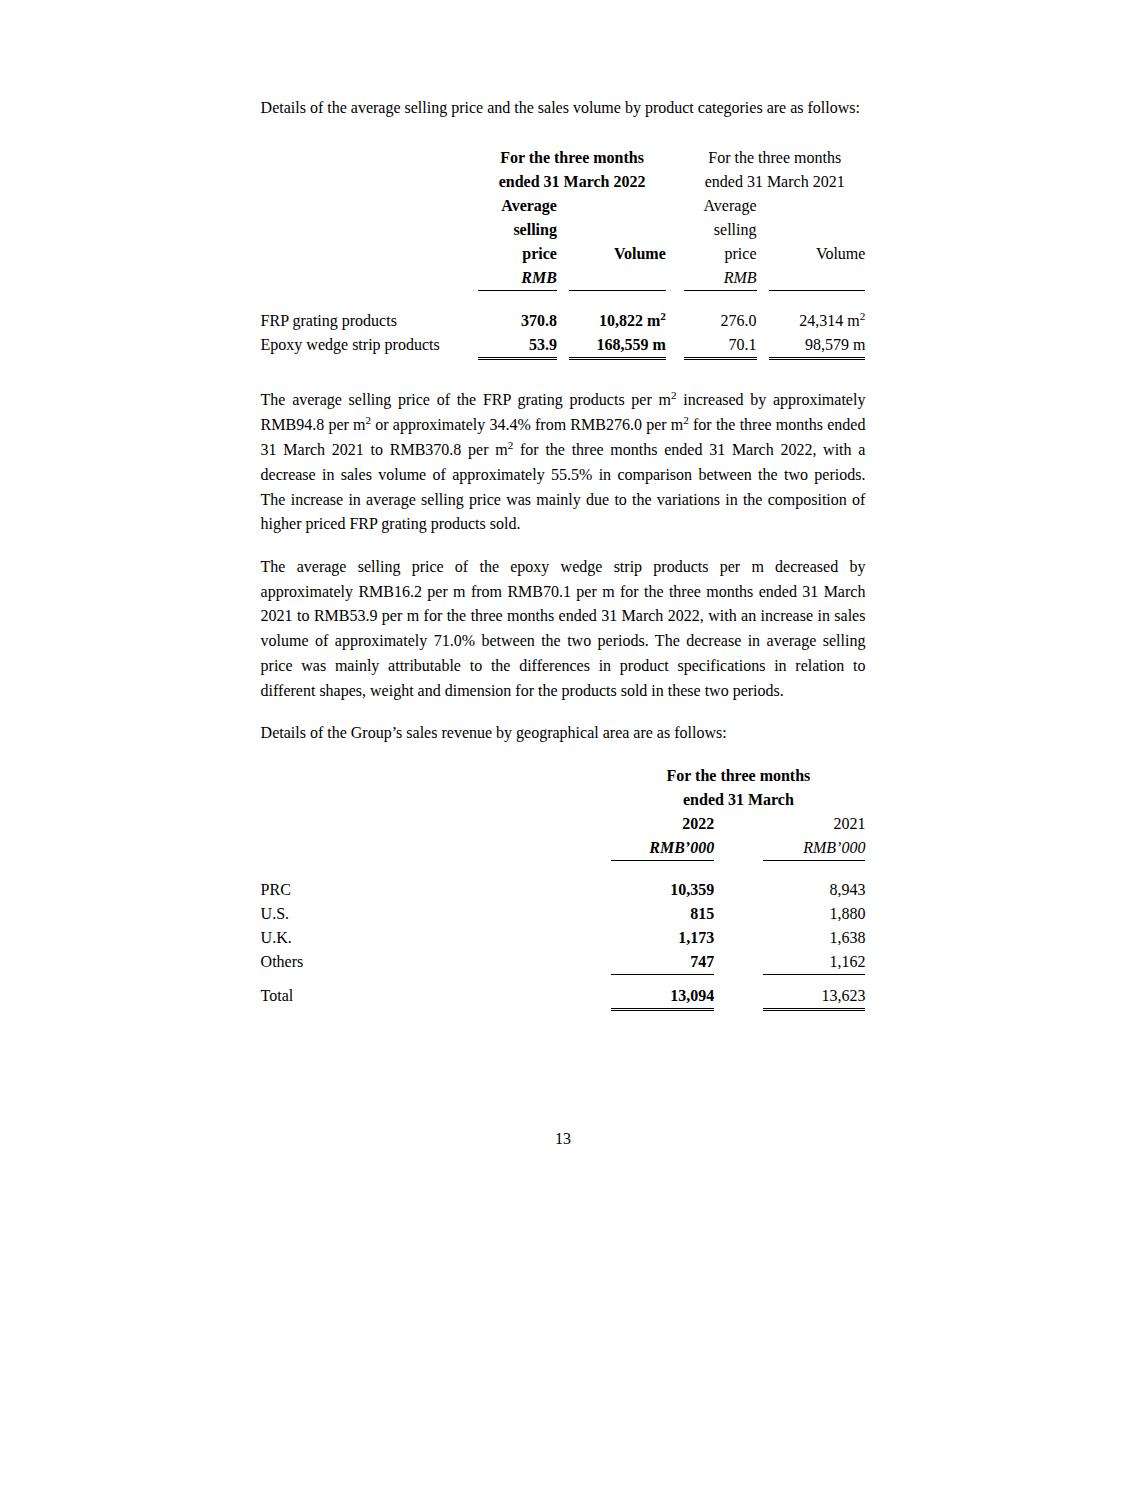Details of the average selling price and the sales volume by product categories are as follows:
| | | For the three months | | For the three months |
| | | ended 31 March 2022 | | ended 31 March 2021 |
| | | Average | | | | Average | | |
| | | selling | | | | selling | | |
| | | price | | Volume | | price | | Volume |
| | | RMB | | | | RMB | | |
| FRP grating products | | 370.8 | | 10,822 m 2 | | 276.0 | | 24,314 m 2 |
| Epoxy wedge strip products | | 53.9 | | 168,559 m | | 70.1 | | 98,579 m |
The average selling price of the FRP grating products per m2 increased by approximately RMB94.8 per m2 or approximately 34.4% from RMB276.0 per m2 for the three months ended 31 March 2021 to RMB370.8 per m2 for the three months ended 31 March 2022, with a decrease in sales volume of approximately 55.5% in comparison between the two periods. The increase in average selling price was mainly due to the variations in the composition of higher priced FRP grating products sold.
The average selling price of the epoxy wedge strip products per m decreased by approximately RMB16.2 per m from RMB70.1 per m for the three months ended 31 March 2021 to RMB53.9 per m for the three months ended 31 March 2022, with an increase in sales volume of approximately 71.0% between the two periods. The decrease in average selling price was mainly attributable to the differences in product specifications in relation to different shapes, weight and dimension for the products sold in these two periods.
Details of the Group’s sales revenue by geographical area are as follows:
| | | For the three months |
| | | ended 31 March |
| | | 2022 | | 2021 |
| | | RMB’000 | | RMB’000 |
| PRC | | 10,359 | | 8,943 |
| U.S. | | 815 | | 1,880 |
| U.K. | | 1,173 | | 1,638 |
| Others | | 747 | | 1,162 |
| Total | | 13,094 | | 13,623 |
13